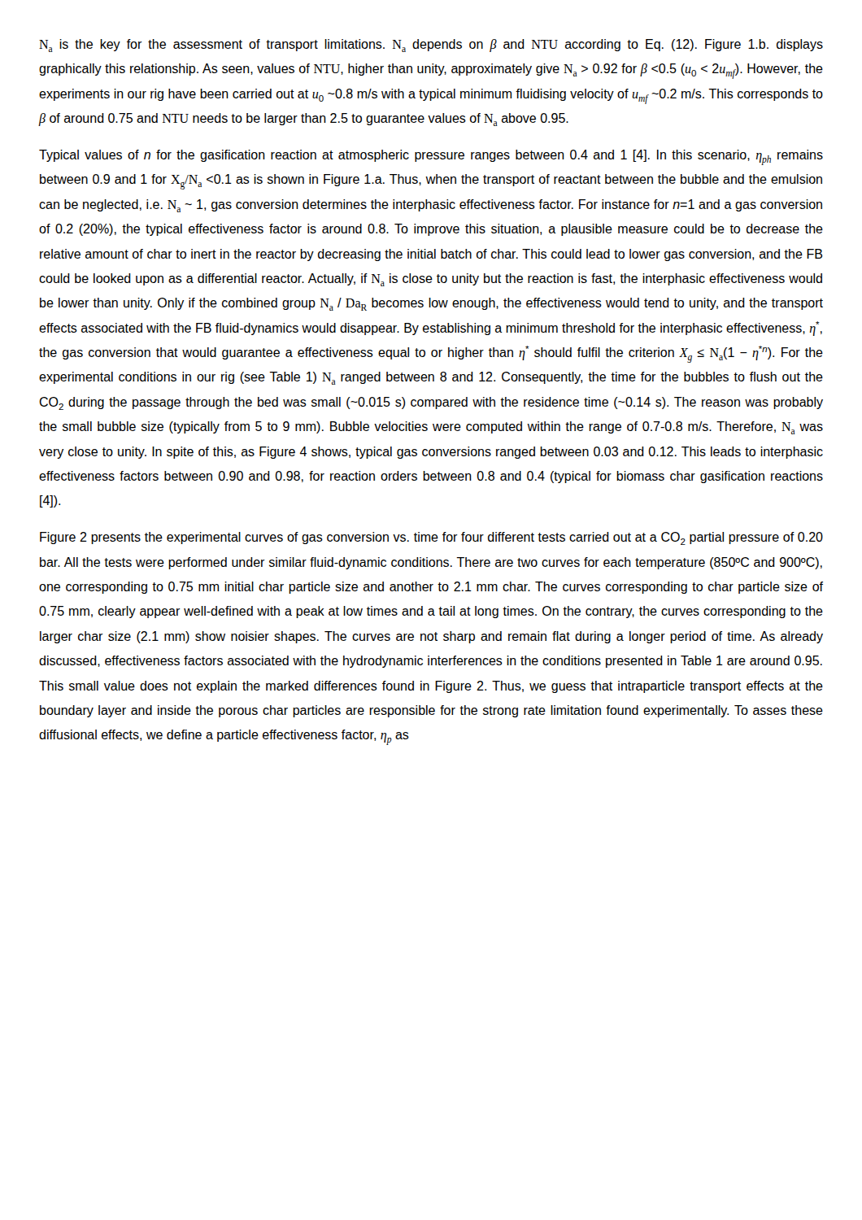Na is the key for the assessment of transport limitations. Na depends on β and NTU according to Eq. (12). Figure 1.b. displays graphically this relationship. As seen, values of NTU, higher than unity, approximately give Na > 0.92 for β <0.5 (u0 < 2umf). However, the experiments in our rig have been carried out at u0 ~0.8 m/s with a typical minimum fluidising velocity of umf ~0.2 m/s. This corresponds to β of around 0.75 and NTU needs to be larger than 2.5 to guarantee values of Na above 0.95.
Typical values of n for the gasification reaction at atmospheric pressure ranges between 0.4 and 1 [4]. In this scenario, ηph remains between 0.9 and 1 for Xg/Na <0.1 as is shown in Figure 1.a. Thus, when the transport of reactant between the bubble and the emulsion can be neglected, i.e. Na ~ 1, gas conversion determines the interphasic effectiveness factor. For instance for n=1 and a gas conversion of 0.2 (20%), the typical effectiveness factor is around 0.8. To improve this situation, a plausible measure could be to decrease the relative amount of char to inert in the reactor by decreasing the initial batch of char. This could lead to lower gas conversion, and the FB could be looked upon as a differential reactor. Actually, if Na is close to unity but the reaction is fast, the interphasic effectiveness would be lower than unity. Only if the combined group Na / DaR becomes low enough, the effectiveness would tend to unity, and the transport effects associated with the FB fluid-dynamics would disappear. By establishing a minimum threshold for the interphasic effectiveness, η*, the gas conversion that would guarantee a effectiveness equal to or higher than η* should fulfil the criterion Xg ≤ Na(1 − η*n). For the experimental conditions in our rig (see Table 1) Na ranged between 8 and 12. Consequently, the time for the bubbles to flush out the CO2 during the passage through the bed was small (~0.015 s) compared with the residence time (~0.14 s). The reason was probably the small bubble size (typically from 5 to 9 mm). Bubble velocities were computed within the range of 0.7-0.8 m/s. Therefore, Na was very close to unity. In spite of this, as Figure 4 shows, typical gas conversions ranged between 0.03 and 0.12. This leads to interphasic effectiveness factors between 0.90 and 0.98, for reaction orders between 0.8 and 0.4 (typical for biomass char gasification reactions [4]).
Figure 2 presents the experimental curves of gas conversion vs. time for four different tests carried out at a CO2 partial pressure of 0.20 bar. All the tests were performed under similar fluid-dynamic conditions. There are two curves for each temperature (850ºC and 900ºC), one corresponding to 0.75 mm initial char particle size and another to 2.1 mm char. The curves corresponding to char particle size of 0.75 mm, clearly appear well-defined with a peak at low times and a tail at long times. On the contrary, the curves corresponding to the larger char size (2.1 mm) show noisier shapes. The curves are not sharp and remain flat during a longer period of time. As already discussed, effectiveness factors associated with the hydrodynamic interferences in the conditions presented in Table 1 are around 0.95. This small value does not explain the marked differences found in Figure 2. Thus, we guess that intraparticle transport effects at the boundary layer and inside the porous char particles are responsible for the strong rate limitation found experimentally. To asses these diffusional effects, we define a particle effectiveness factor, ηp as